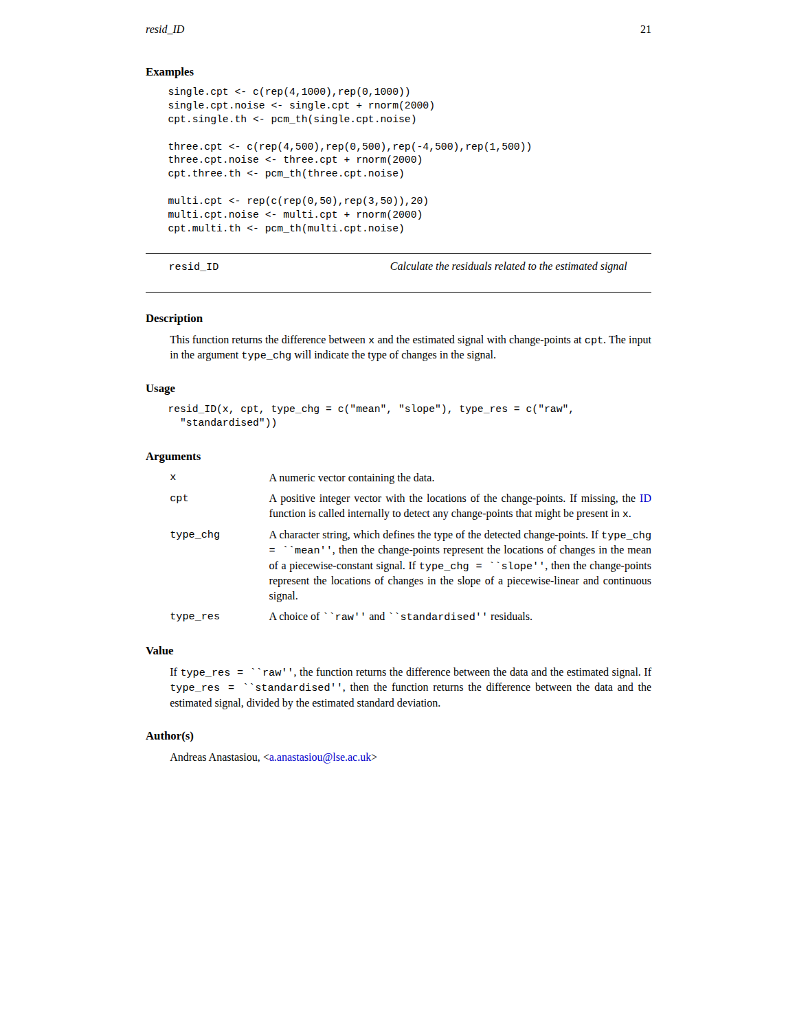resid_ID 21
Examples
single.cpt <- c(rep(4,1000),rep(0,1000))
single.cpt.noise <- single.cpt + rnorm(2000)
cpt.single.th <- pcm_th(single.cpt.noise)

three.cpt <- c(rep(4,500),rep(0,500),rep(-4,500),rep(1,500))
three.cpt.noise <- three.cpt + rnorm(2000)
cpt.three.th <- pcm_th(three.cpt.noise)

multi.cpt <- rep(c(rep(0,50),rep(3,50)),20)
multi.cpt.noise <- multi.cpt + rnorm(2000)
cpt.multi.th <- pcm_th(multi.cpt.noise)
resid_ID Calculate the residuals related to the estimated signal
Description
This function returns the difference between x and the estimated signal with change-points at cpt. The input in the argument type_chg will indicate the type of changes in the signal.
Usage
resid_ID(x, cpt, type_chg = c("mean", "slope"), type_res = c("raw",
  "standardised"))
Arguments
x
A numeric vector containing the data.
cpt
A positive integer vector with the locations of the change-points. If missing, the ID function is called internally to detect any change-points that might be present in x.
type_chg
A character string, which defines the type of the detected change-points. If type_chg = ``mean'', then the change-points represent the locations of changes in the mean of a piecewise-constant signal. If type_chg = ``slope'', then the change-points represent the locations of changes in the slope of a piecewise-linear and continuous signal.
type_res
A choice of ``raw'' and ``standardised'' residuals.
Value
If type_res = ``raw'', the function returns the difference between the data and the estimated signal. If type_res = ``standardised'', then the function returns the difference between the data and the estimated signal, divided by the estimated standard deviation.
Author(s)
Andreas Anastasiou, <a.anastasiou@lse.ac.uk>